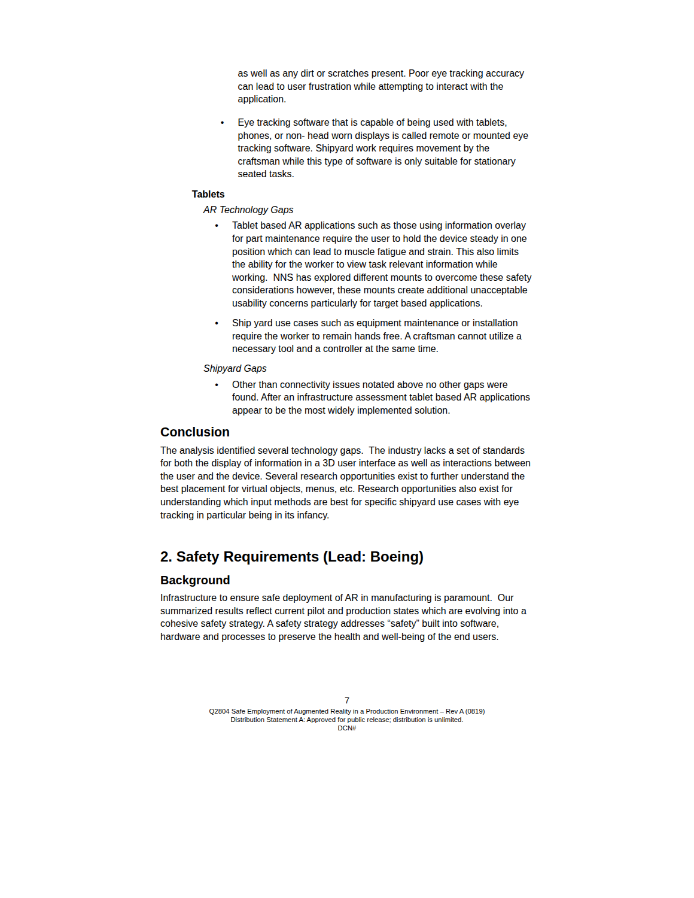as well as any dirt or scratches present. Poor eye tracking accuracy can lead to user frustration while attempting to interact with the application.
Eye tracking software that is capable of being used with tablets, phones, or non- head worn displays is called remote or mounted eye tracking software. Shipyard work requires movement by the craftsman while this type of software is only suitable for stationary seated tasks.
Tablets
AR Technology Gaps
Tablet based AR applications such as those using information overlay for part maintenance require the user to hold the device steady in one position which can lead to muscle fatigue and strain. This also limits the ability for the worker to view task relevant information while working. NNS has explored different mounts to overcome these safety considerations however, these mounts create additional unacceptable usability concerns particularly for target based applications.
Ship yard use cases such as equipment maintenance or installation require the worker to remain hands free. A craftsman cannot utilize a necessary tool and a controller at the same time.
Shipyard Gaps
Other than connectivity issues notated above no other gaps were found. After an infrastructure assessment tablet based AR applications appear to be the most widely implemented solution.
Conclusion
The analysis identified several technology gaps. The industry lacks a set of standards for both the display of information in a 3D user interface as well as interactions between the user and the device. Several research opportunities exist to further understand the best placement for virtual objects, menus, etc. Research opportunities also exist for understanding which input methods are best for specific shipyard use cases with eye tracking in particular being in its infancy.
2. Safety Requirements (Lead: Boeing)
Background
Infrastructure to ensure safe deployment of AR in manufacturing is paramount. Our summarized results reflect current pilot and production states which are evolving into a cohesive safety strategy. A safety strategy addresses “safety” built into software, hardware and processes to preserve the health and well-being of the end users.
7
Q2804 Safe Employment of Augmented Reality in a Production Environment – Rev A (0819)
Distribution Statement A: Approved for public release; distribution is unlimited.
DCN#